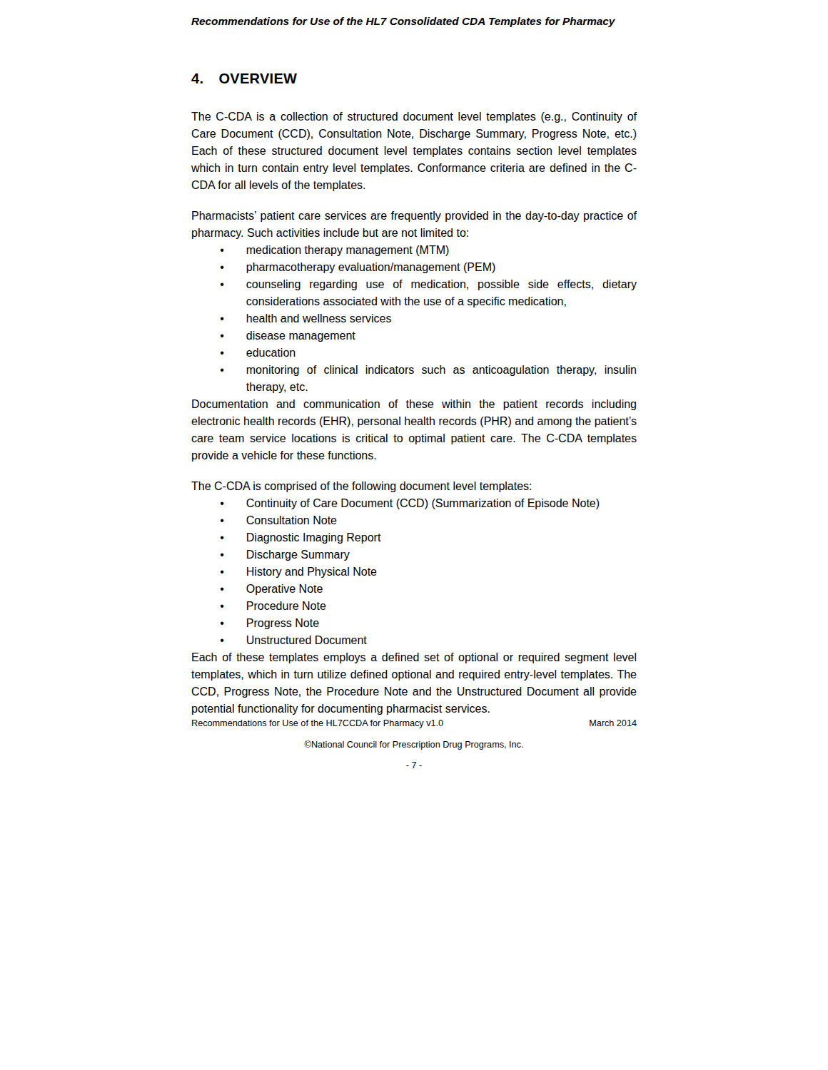Recommendations for Use of the HL7 Consolidated CDA Templates for Pharmacy
4. OVERVIEW
The C-CDA is a collection of structured document level templates (e.g., Continuity of Care Document (CCD), Consultation Note, Discharge Summary, Progress Note, etc.) Each of these structured document level templates contains section level templates which in turn contain entry level templates. Conformance criteria are defined in the C-CDA for all levels of the templates.
Pharmacists’ patient care services are frequently provided in the day-to-day practice of pharmacy. Such activities include but are not limited to:
medication therapy management (MTM)
pharmacotherapy evaluation/management (PEM)
counseling regarding use of medication, possible side effects, dietary considerations associated with the use of a specific medication,
health and wellness services
disease management
education
monitoring of clinical indicators such as anticoagulation therapy, insulin therapy, etc.
Documentation and communication of these within the patient records including electronic health records (EHR), personal health records (PHR) and among the patient’s care team service locations is critical to optimal patient care. The C-CDA templates provide a vehicle for these functions.
The C-CDA is comprised of the following document level templates:
Continuity of Care Document (CCD) (Summarization of Episode Note)
Consultation Note
Diagnostic Imaging Report
Discharge Summary
History and Physical Note
Operative Note
Procedure Note
Progress Note
Unstructured Document
Each of these templates employs a defined set of optional or required segment level templates, which in turn utilize defined optional and required entry-level templates. The CCD, Progress Note, the Procedure Note and the Unstructured Document all provide potential functionality for documenting pharmacist services.
Recommendations for Use of the HL7CCDA for Pharmacy v1.0 March 2014
©National Council for Prescription Drug Programs, Inc.
- 7 -